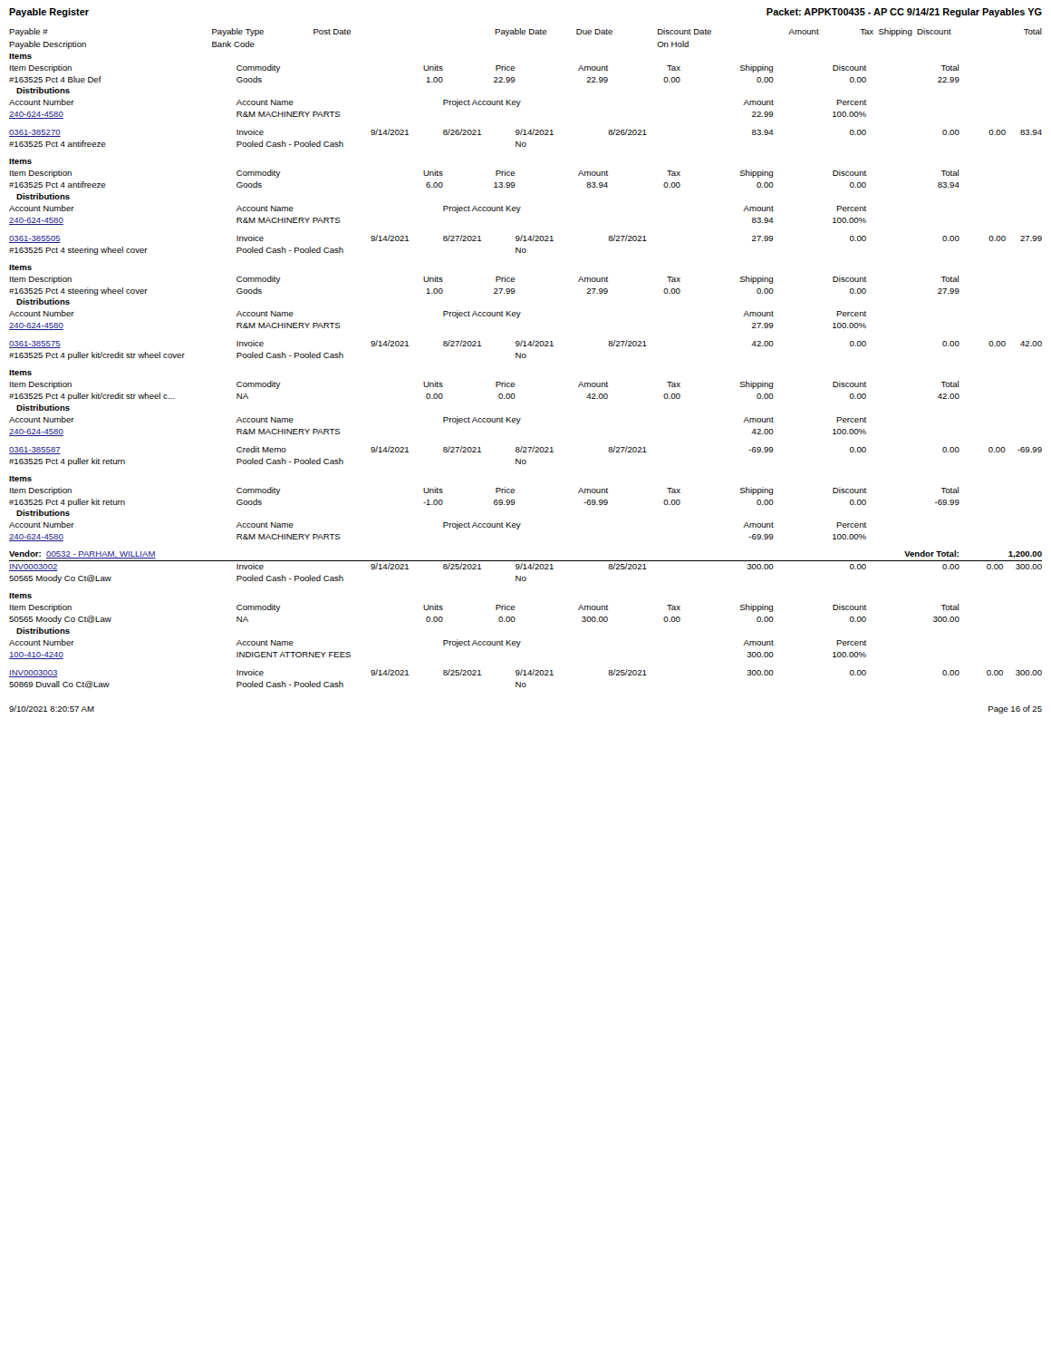| Payable Register | Packet: APPKT00435 - AP CC 9/14/21 Regular Payables YG |
| Payable # | Payable Type | Post Date | Payable Date | Due Date | Discount Date | Amount | Tax Shipping Discount | Total |
| Payable Description | Bank Code | | | On Hold | | | |
| Items | |
| Item Description | Commodity | Units | Price | Amount | Tax | Shipping | Discount | Total | |
| #163525 Pct 4 Blue Def | Goods | 1.00 | 22.99 | 22.99 | 0.00 | 0.00 | 0.00 | 22.99 | |
| Distributions | |
| Account Number | Account Name | Project Account Key | Amount | Percent | |
| 240-624-4580 | R&M MACHINERY PARTS | | 22.99 | 100.00% | |
| 0361-385270 | Invoice | 9/14/2021 | 8/26/2021 | 9/14/2021 | 8/26/2021 | 83.94 | 0.00 | 0.00 | 0.00 83.94 |
| #163525 Pct 4 antifreeze | Pooled Cash - Pooled Cash | No | |
| Items | |
| Item Description | Commodity | Units | Price | Amount | Tax | Shipping | Discount | Total | |
| #163525 Pct 4 antifreeze | Goods | 6.00 | 13.99 | 83.94 | 0.00 | 0.00 | 0.00 | 83.94 | |
| Distributions | |
| Account Number | Account Name | Project Account Key | Amount | Percent | |
| 240-624-4580 | R&M MACHINERY PARTS | | 83.94 | 100.00% | |
| 0361-385505 | Invoice | 9/14/2021 | 8/27/2021 | 9/14/2021 | 8/27/2021 | 27.99 | 0.00 | 0.00 | 0.00 27.99 |
| #163525 Pct 4 steering wheel cover | Pooled Cash - Pooled Cash | No | |
| Items | |
| Item Description | Commodity | Units | Price | Amount | Tax | Shipping | Discount | Total | |
| #163525 Pct 4 steering wheel cover | Goods | 1.00 | 27.99 | 27.99 | 0.00 | 0.00 | 0.00 | 27.99 | |
| Distributions | |
| Account Number | Account Name | Project Account Key | Amount | Percent | |
| 240-624-4580 | R&M MACHINERY PARTS | | 27.99 | 100.00% | |
| 0361-385575 | Invoice | 9/14/2021 | 8/27/2021 | 9/14/2021 | 8/27/2021 | 42.00 | 0.00 | 0.00 | 0.00 42.00 |
| #163525 Pct 4 puller kit/credit str wheel cover | Pooled Cash - Pooled Cash | No | |
| Items | |
| Item Description | Commodity | Units | Price | Amount | Tax | Shipping | Discount | Total | |
| #163525 Pct 4 puller kit/credit str wheel c... | NA | 0.00 | 0.00 | 42.00 | 0.00 | 0.00 | 0.00 | 42.00 | |
| Distributions | |
| Account Number | Account Name | Project Account Key | Amount | Percent | |
| 240-624-4580 | R&M MACHINERY PARTS | | 42.00 | 100.00% | |
| 0361-385587 | Credit Memo | 9/14/2021 | 8/27/2021 | 8/27/2021 | 8/27/2021 | -69.99 | 0.00 | 0.00 | 0.00 -69.99 |
| #163525 Pct 4 puller kit return | Pooled Cash - Pooled Cash | No | |
| Items | |
| Item Description | Commodity | Units | Price | Amount | Tax | Shipping | Discount | Total | |
| #163525 Pct 4 puller kit return | Goods | -1.00 | 69.99 | -69.99 | 0.00 | 0.00 | 0.00 | -69.99 | |
| Distributions | |
| Account Number | Account Name | Project Account Key | Amount | Percent | |
| 240-624-4580 | R&M MACHINERY PARTS | | -69.99 | 100.00% | |
| Vendor: 00532 - PARHAM, WILLIAM | Vendor Total: | 1,200.00 |
| INV0003002 | Invoice | 9/14/2021 | 8/25/2021 | 9/14/2021 | 8/25/2021 | 300.00 | 0.00 | 0.00 | 0.00 300.00 |
| 50565 Moody Co Ct@Law | Pooled Cash - Pooled Cash | No | |
| Items | |
| Item Description | Commodity | Units | Price | Amount | Tax | Shipping | Discount | Total | |
| 50565 Moody Co Ct@Law | NA | 0.00 | 0.00 | 300.00 | 0.00 | 0.00 | 0.00 | 300.00 | |
| Distributions | |
| Account Number | Account Name | Project Account Key | Amount | Percent | |
| 100-410-4240 | INDIGENT ATTORNEY FEES | | 300.00 | 100.00% | |
| INV0003003 | Invoice | 9/14/2021 | 8/25/2021 | 9/14/2021 | 8/25/2021 | 300.00 | 0.00 | 0.00 | 0.00 300.00 |
| 50869 Duvall Co Ct@Law | Pooled Cash - Pooled Cash | No | |
9/10/2021 8:20:57 AM
Page 16 of 25